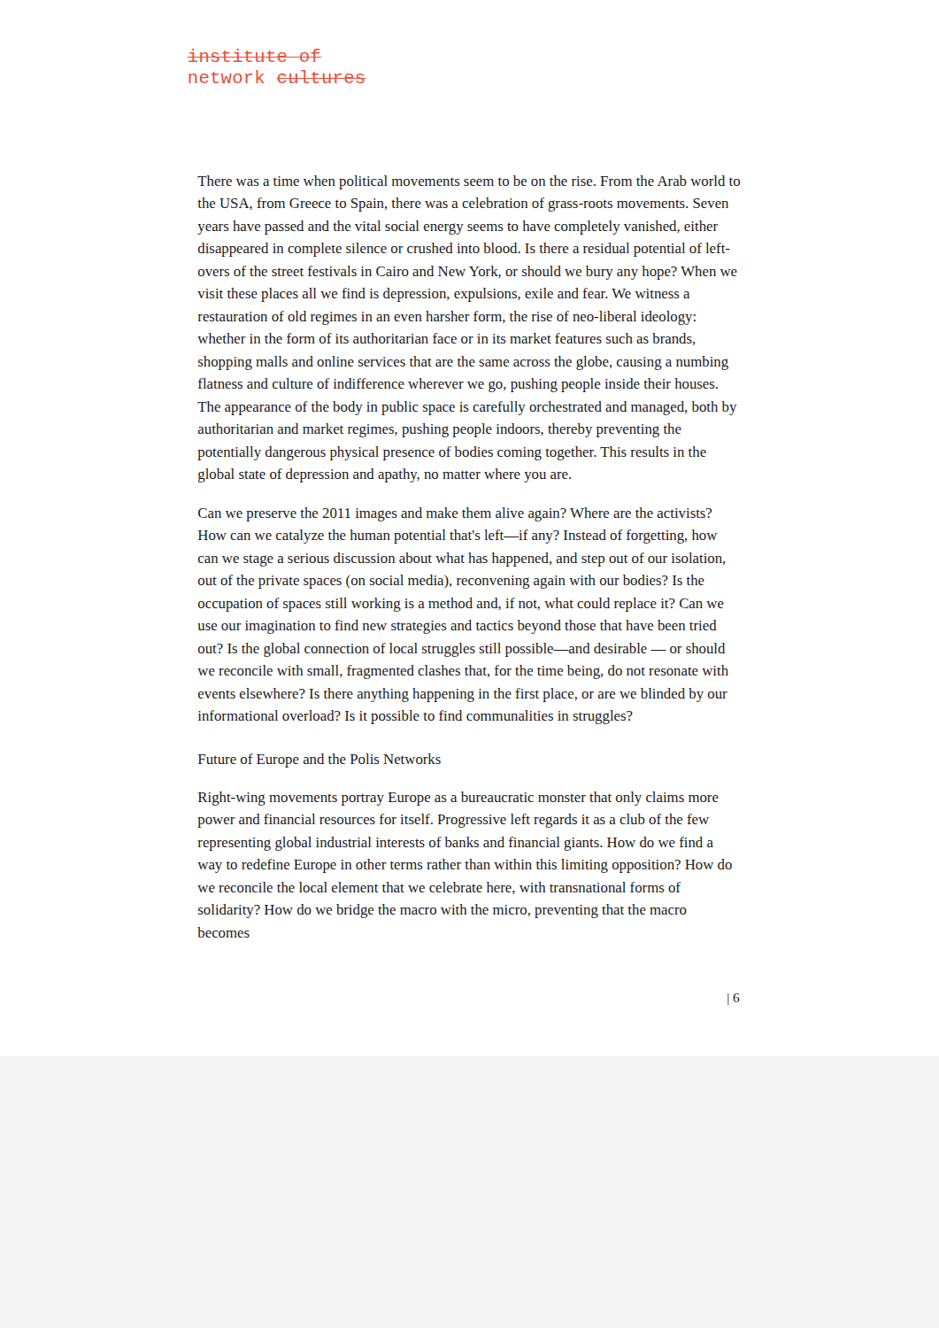institute of network cultures
There was a time when political movements seem to be on the rise. From the Arab world to the USA, from Greece to Spain, there was a celebration of grass-roots movements. Seven years have passed and the vital social energy seems to have completely vanished, either disappeared in complete silence or crushed into blood. Is there a residual potential of left-overs of the street festivals in Cairo and New York, or should we bury any hope? When we visit these places all we find is depression, expulsions, exile and fear. We witness a restauration of old regimes in an even harsher form, the rise of neo-liberal ideology: whether in the form of its authoritarian face or in its market features such as brands, shopping malls and online services that are the same across the globe, causing a numbing flatness and culture of indifference wherever we go, pushing people inside their houses. The appearance of the body in public space is carefully orchestrated and managed, both by authoritarian and market regimes, pushing people indoors, thereby preventing the potentially dangerous physical presence of bodies coming together. This results in the global state of depression and apathy, no matter where you are.
Can we preserve the 2011 images and make them alive again? Where are the activists? How can we catalyze the human potential that's left—if any? Instead of forgetting, how can we stage a serious discussion about what has happened, and step out of our isolation, out of the private spaces (on social media), reconvening again with our bodies? Is the occupation of spaces still working is a method and, if not, what could replace it? Can we use our imagination to find new strategies and tactics beyond those that have been tried out? Is the global connection of local struggles still possible—and desirable — or should we reconcile with small, fragmented clashes that, for the time being, do not resonate with events elsewhere? Is there anything happening in the first place, or are we blinded by our informational overload? Is it possible to find communalities in struggles?
Future of Europe and the Polis Networks
Right-wing movements portray Europe as a bureaucratic monster that only claims more power and financial resources for itself. Progressive left regards it as a club of the few representing global industrial interests of banks and financial giants. How do we find a way to redefine Europe in other terms rather than within this limiting opposition? How do we reconcile the local element that we celebrate here, with transnational forms of solidarity? How do we bridge the macro with the micro, preventing that the macro becomes
| 6